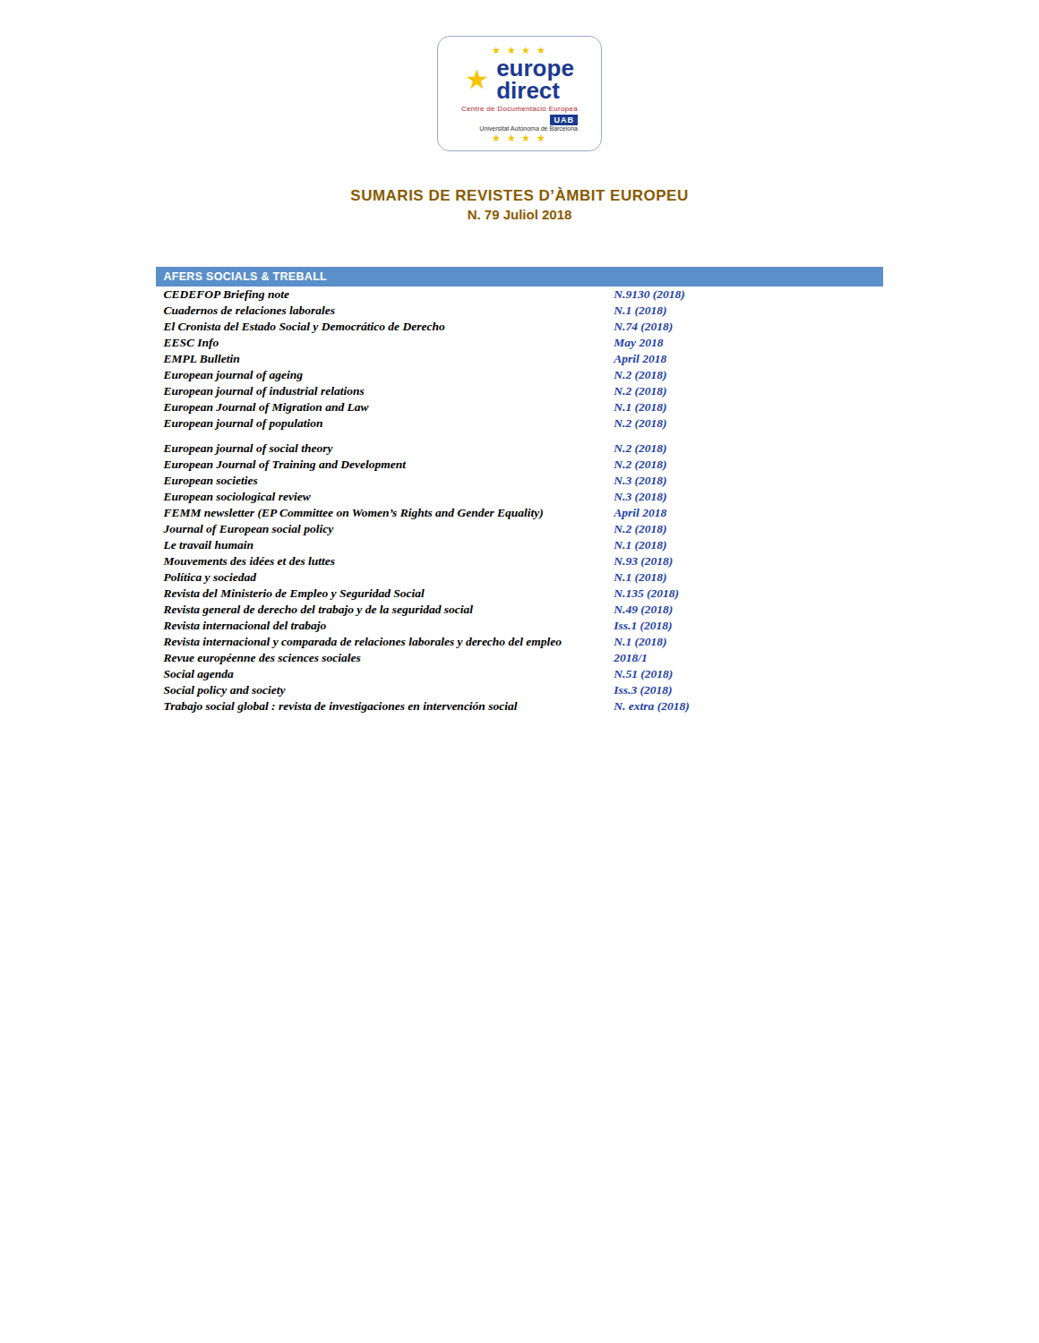★ ★ ★ ★
★ europe
direct
Centre de Documentació Europea
UAB
Universitat Autònoma de Barcelona
★ ★ ★ ★
SUMARIS DE REVISTES D’ÀMBIT EUROPEU
N. 79 Juliol 2018
| AFERS SOCIALS & TREBALL |
| --- |
| CEDEFOP Briefing note | N.9130 (2018) |
| Cuadernos de relaciones laborales | N.1 (2018) |
| El Cronista del Estado Social y Democrático de Derecho | N.74 (2018) |
| EESC Info | May 2018 |
| EMPL Bulletin | April 2018 |
| European journal of ageing | N.2 (2018) |
| European journal of industrial relations | N.2 (2018) |
| European Journal of Migration and Law | N.1 (2018) |
| European journal of population | N.2 (2018) |
| European journal of social theory | N.2 (2018) |
| European Journal of Training and Development | N.2 (2018) |
| European societies | N.3 (2018) |
| European sociological review | N.3 (2018) |
| FEMM newsletter (EP Committee on Women’s Rights and Gender Equality) | April 2018 |
| Journal of European social policy | N.2 (2018) |
| Le travail humain | N.1 (2018) |
| Mouvements des idées et des luttes | N.93 (2018) |
| Política y sociedad | N.1 (2018) |
| Revista del Ministerio de Empleo y Seguridad Social | N.135 (2018) |
| Revista general de derecho del trabajo y de la seguridad social | N.49 (2018) |
| Revista internacional del trabajo | Iss.1 (2018) |
| Revista internacional y comparada de relaciones laborales y derecho del empleo | N.1 (2018) |
| Revue européenne des sciences sociales | 2018/1 |
| Social agenda | N.51 (2018) |
| Social policy and society | Iss.3 (2018) |
| Trabajo social global : revista de investigaciones en intervención social | N. extra (2018) |